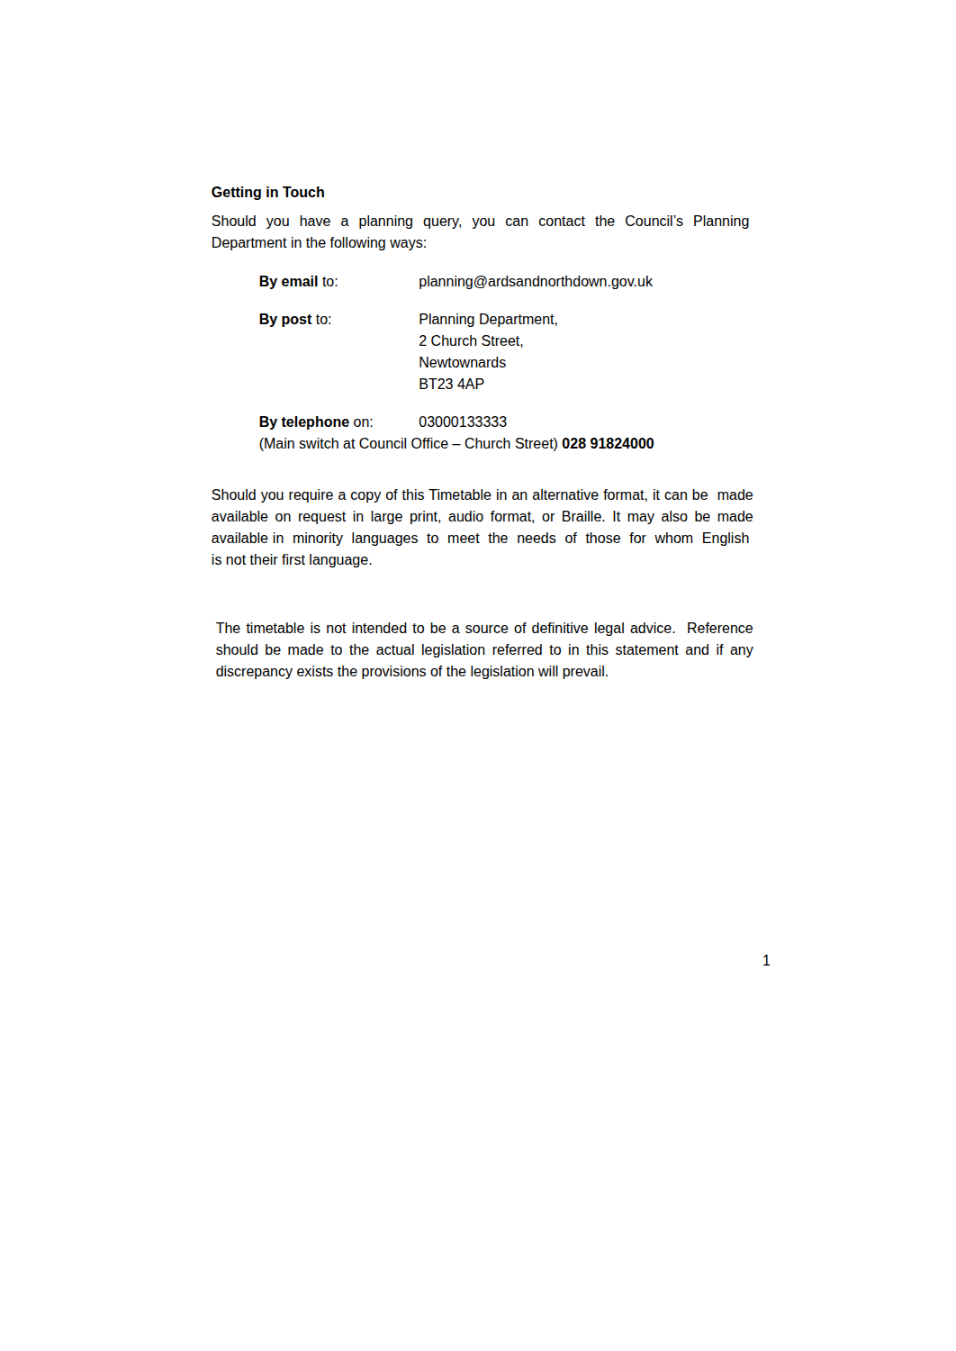Getting in Touch
Should you have a planning query, you can contact the Council’s Planning Department in the following ways:
By email to:
planning@ardsandnorthdown.gov.uk
By post to:
Planning Department,
2 Church Street,
Newtownards
BT23 4AP
By telephone on:
03000133333
(Main switch at Council Office – Church Street) 028 91824000
Should you require a copy of this Timetable in an alternative format, it can be made available on request in large print, audio format, or Braille. It may also be made available in minority languages to meet the needs of those for whom English is not their first language.
The timetable is not intended to be a source of definitive legal advice. Reference should be made to the actual legislation referred to in this statement and if any discrepancy exists the provisions of the legislation will prevail.
1